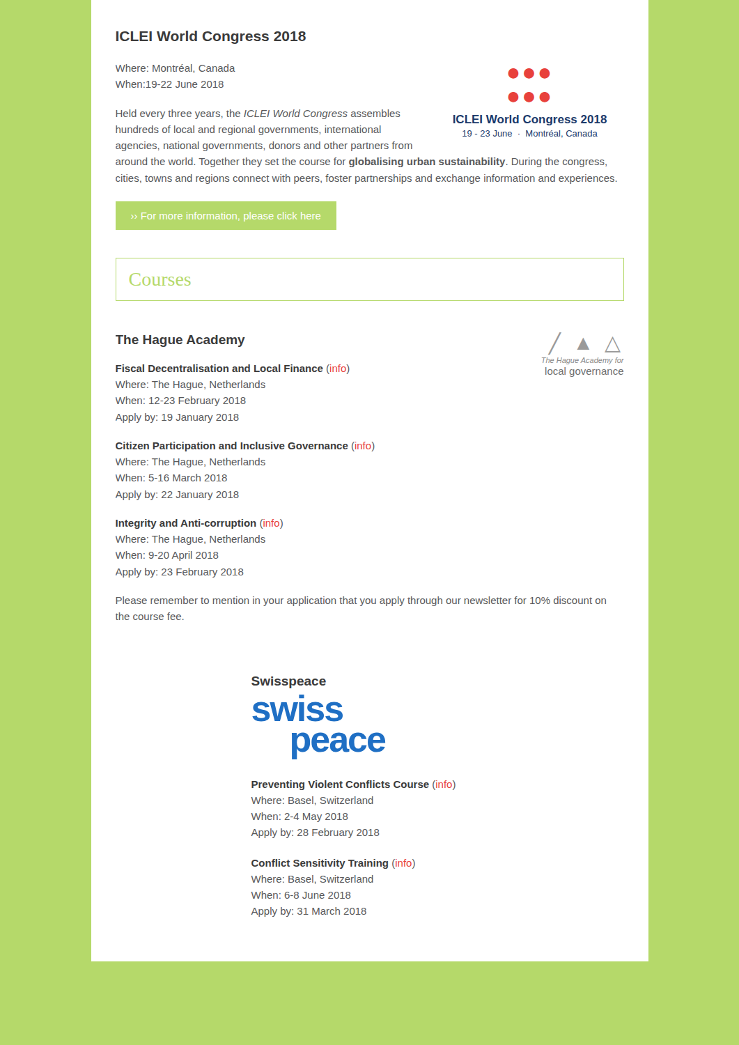ICLEI World Congress 2018
●●●
●●●
ICLEI World Congress 2018
19 - 23 June · Montréal, Canada
Where: Montréal, Canada
When:19-22 June 2018
Held every three years, the ICLEI World Congress assembles hundreds of local and regional governments, international agencies, national governments, donors and other partners from around the world. Together they set the course for globalising urban sustainability. During the congress, cities, towns and regions connect with peers, foster partnerships and exchange information and experiences.
›› For more information, please click here
Courses
╱ ▲ △
The Hague Academy for local governance
The Hague Academy
Fiscal Decentralisation and Local Finance (info)
Where: The Hague, Netherlands
When: 12-23 February 2018
Apply by: 19 January 2018
Citizen Participation and Inclusive Governance (info)
Where: The Hague, Netherlands
When: 5-16 March 2018
Apply by: 22 January 2018
Integrity and Anti-corruption (info)
Where: The Hague, Netherlands
When: 9-20 April 2018
Apply by: 23 February 2018
Please remember to mention in your application that you apply through our newsletter for 10% discount on the course fee.
Swisspeace
swiss
peace
Preventing Violent Conflicts Course (info)
Where: Basel, Switzerland
When: 2-4 May 2018
Apply by: 28 February 2018
Conflict Sensitivity Training (info)
Where: Basel, Switzerland
When: 6-8 June 2018
Apply by: 31 March 2018